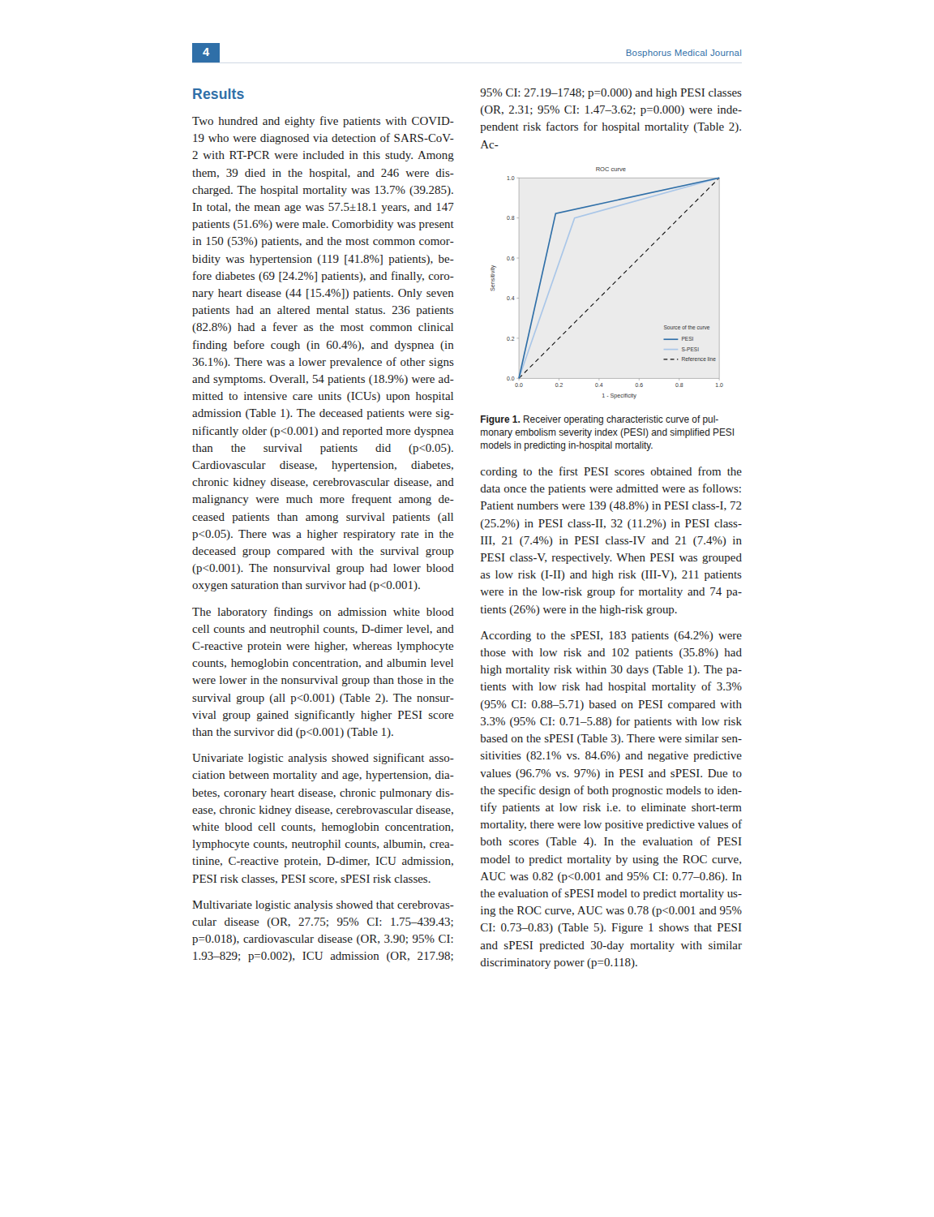4
Bosphorus Medical Journal
Results
Two hundred and eighty five patients with COVID-19 who were diagnosed via detection of SARS-CoV-2 with RT-PCR were included in this study. Among them, 39 died in the hospital, and 246 were discharged. The hospital mortality was 13.7% (39.285). In total, the mean age was 57.5±18.1 years, and 147 patients (51.6%) were male. Comorbidity was present in 150 (53%) patients, and the most common comorbidity was hypertension (119 [41.8%] patients), before diabetes (69 [24.2%] patients), and finally, coronary heart disease (44 [15.4%]) patients. Only seven patients had an altered mental status. 236 patients (82.8%) had a fever as the most common clinical finding before cough (in 60.4%), and dyspnea (in 36.1%). There was a lower prevalence of other signs and symptoms. Overall, 54 patients (18.9%) were admitted to intensive care units (ICUs) upon hospital admission (Table 1). The deceased patients were significantly older (p<0.001) and reported more dyspnea than the survival patients did (p<0.05). Cardiovascular disease, hypertension, diabetes, chronic kidney disease, cerebrovascular disease, and malignancy were much more frequent among deceased patients than among survival patients (all p<0.05). There was a higher respiratory rate in the deceased group compared with the survival group (p<0.001). The nonsurvival group had lower blood oxygen saturation than survivor had (p<0.001).
The laboratory findings on admission white blood cell counts and neutrophil counts, D-dimer level, and C-reactive protein were higher, whereas lymphocyte counts, hemoglobin concentration, and albumin level were lower in the nonsurvival group than those in the survival group (all p<0.001) (Table 2). The nonsurvival group gained significantly higher PESI score than the survivor did (p<0.001) (Table 1).
Univariate logistic analysis showed significant association between mortality and age, hypertension, diabetes, coronary heart disease, chronic pulmonary disease, chronic kidney disease, cerebrovascular disease, white blood cell counts, hemoglobin concentration, lymphocyte counts, neutrophil counts, albumin, creatinine, C-reactive protein, D-dimer, ICU admission, PESI risk classes, PESI score, sPESI risk classes.
Multivariate logistic analysis showed that cerebrovascular disease (OR, 27.75; 95% CI: 1.75–439.43; p=0.018), cardiovascular disease (OR, 3.90; 95% CI: 1.93–829; p=0.002), ICU admission (OR, 217.98; 95% CI: 27.19–1748; p=0.000) and high PESI classes (OR, 2.31; 95% CI: 1.47–3.62; p=0.000) were independent risk factors for hospital mortality (Table 2). Ac-
ROC curve 1.0 0.8 0.6 0.4 0.2 0.0 0.0 0.2 0.4 0.6 0.8 1.0 1 - Specificity Sensitivity Source of the curve PESI S-PESI Reference line
Figure 1. Receiver operating characteristic curve of pulmonary embolism severity index (PESI) and simplified PESI models in predicting in-hospital mortality.
cording to the first PESI scores obtained from the data once the patients were admitted were as follows: Patient numbers were 139 (48.8%) in PESI class-I, 72 (25.2%) in PESI class-II, 32 (11.2%) in PESI class-III, 21 (7.4%) in PESI class-IV and 21 (7.4%) in PESI class-V, respectively. When PESI was grouped as low risk (I-II) and high risk (III-V), 211 patients were in the low-risk group for mortality and 74 patients (26%) were in the high-risk group.
According to the sPESI, 183 patients (64.2%) were those with low risk and 102 patients (35.8%) had high mortality risk within 30 days (Table 1). The patients with low risk had hospital mortality of 3.3% (95% CI: 0.88–5.71) based on PESI compared with 3.3% (95% CI: 0.71–5.88) for patients with low risk based on the sPESI (Table 3). There were similar sensitivities (82.1% vs. 84.6%) and negative predictive values (96.7% vs. 97%) in PESI and sPESI. Due to the specific design of both prognostic models to identify patients at low risk i.e. to eliminate short-term mortality, there were low positive predictive values of both scores (Table 4). In the evaluation of PESI model to predict mortality by using the ROC curve, AUC was 0.82 (p<0.001 and 95% CI: 0.77–0.86). In the evaluation of sPESI model to predict mortality using the ROC curve, AUC was 0.78 (p<0.001 and 95% CI: 0.73–0.83) (Table 5). Figure 1 shows that PESI and sPESI predicted 30-day mortality with similar discriminatory power (p=0.118).